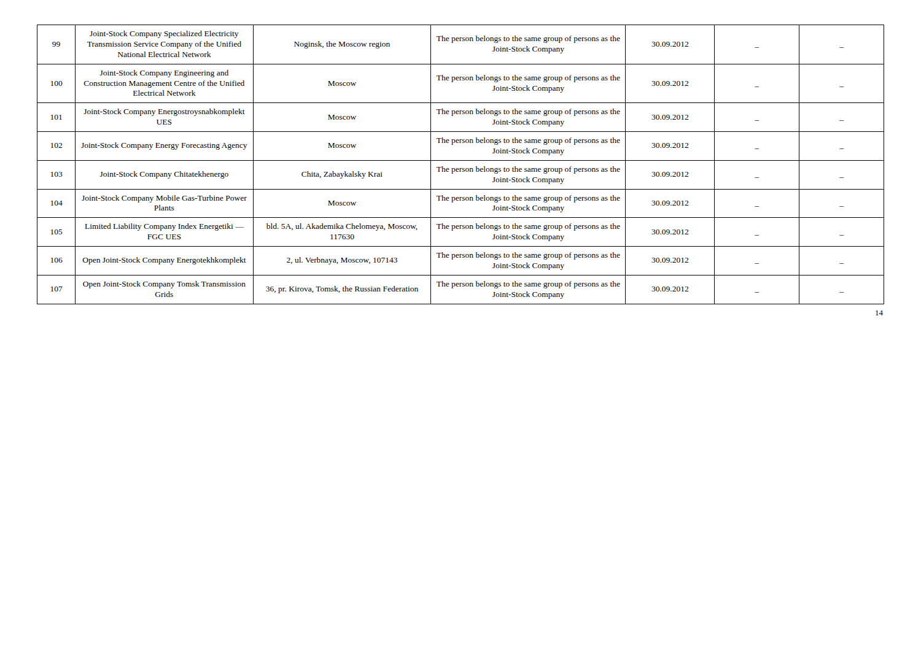| 99 | Joint-Stock Company Specialized Electricity Transmission Service Company of the Unified National Electrical Network | Noginsk, the Moscow region | The person belongs to the same group of persons as the Joint-Stock Company | 30.09.2012 | _ | _ |
| 100 | Joint-Stock Company Engineering and Construction Management Centre of the Unified Electrical Network | Moscow | The person belongs to the same group of persons as the Joint-Stock Company | 30.09.2012 | _ | _ |
| 101 | Joint-Stock Company Energostroysnabkomplekt UES | Moscow | The person belongs to the same group of persons as the Joint-Stock Company | 30.09.2012 | _ | _ |
| 102 | Joint-Stock Company Energy Forecasting Agency | Moscow | The person belongs to the same group of persons as the Joint-Stock Company | 30.09.2012 | _ | _ |
| 103 | Joint-Stock Company Chitatekhenergo | Chita, Zabaykalsky Krai | The person belongs to the same group of persons as the Joint-Stock Company | 30.09.2012 | _ | _ |
| 104 | Joint-Stock Company Mobile Gas-Turbine Power Plants | Moscow | The person belongs to the same group of persons as the Joint-Stock Company | 30.09.2012 | _ | _ |
| 105 | Limited Liability Company Index Energetiki — FGC UES | bld. 5A, ul. Akademika Chelomeya, Moscow, 117630 | The person belongs to the same group of persons as the Joint-Stock Company | 30.09.2012 | _ | _ |
| 106 | Open Joint-Stock Company Energotekhkomplekt | 2, ul. Verbnaya, Moscow, 107143 | The person belongs to the same group of persons as the Joint-Stock Company | 30.09.2012 | _ | _ |
| 107 | Open Joint-Stock Company Tomsk Transmission Grids | 36, pr. Kirova, Tomsk, the Russian Federation | The person belongs to the same group of persons as the Joint-Stock Company | 30.09.2012 | _ | _ |
14